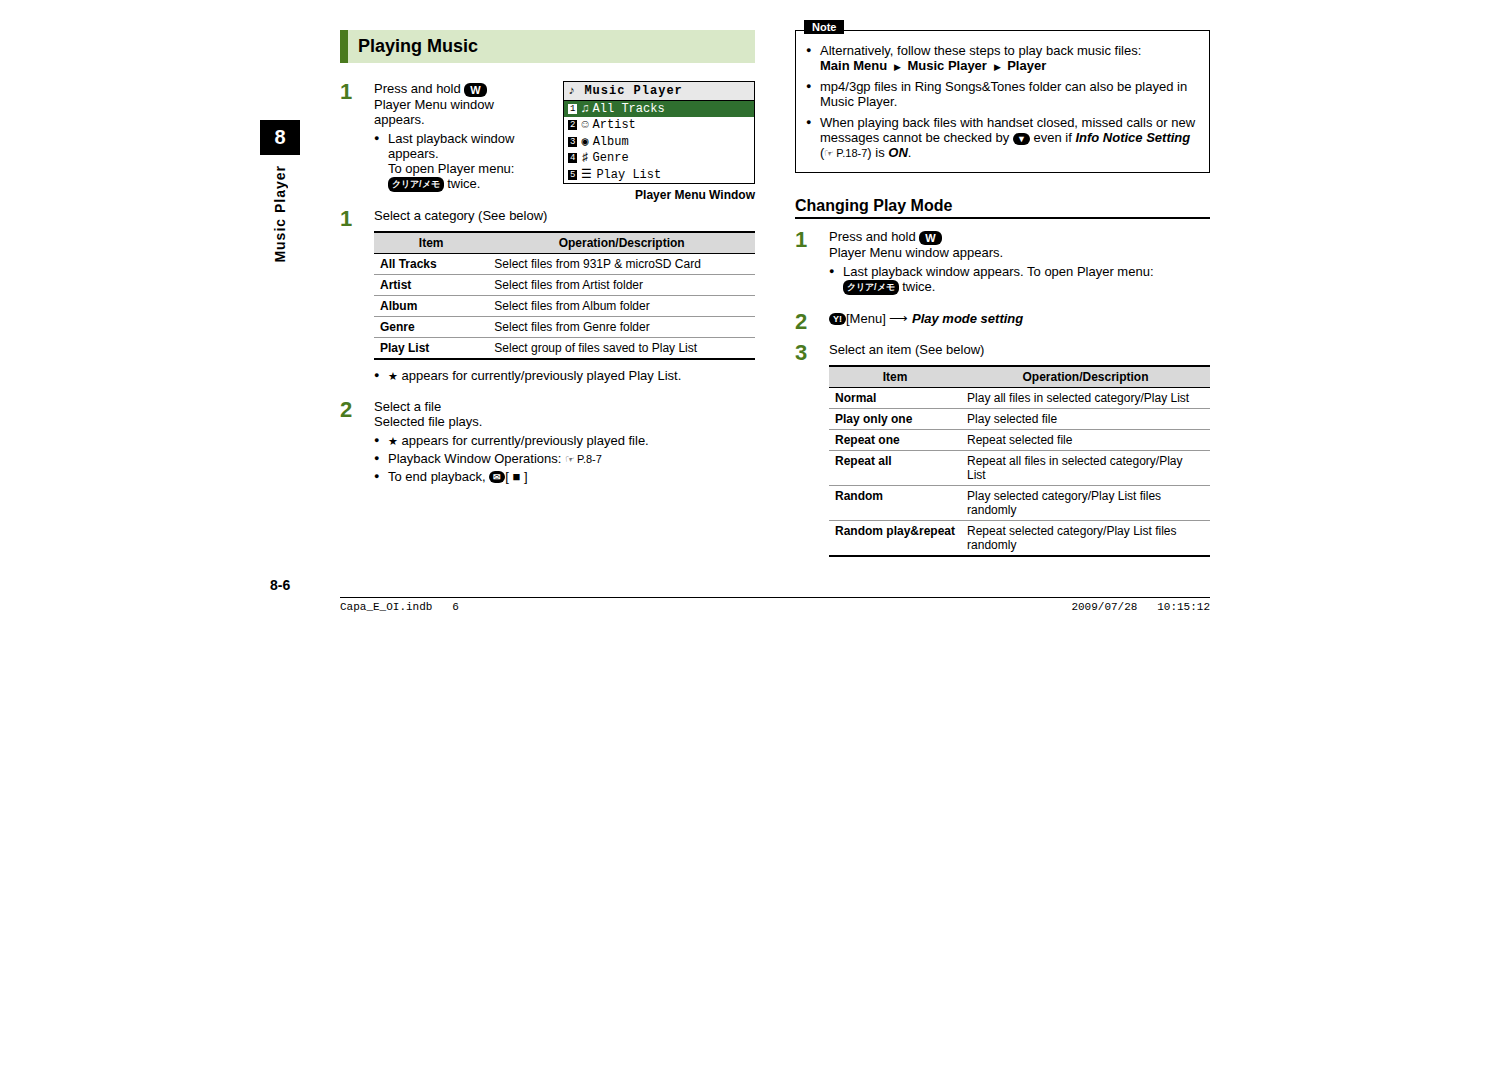8
Music Player
Playing Music
Press and hold W
Player Menu window appears.
Last playback window appears.
To open Player menu: クリア/メモ twice.
♪ Music Player
1♫All Tracks
2☺Artist
3◉Album
4♯Genre
5☰Play List
Player Menu Window
Select a category (See below)
| Item | Operation/Description |
| --- | --- |
| All Tracks | Select files from 931P & microSD Card |
| Artist | Select files from Artist folder |
| Album | Select files from Album folder |
| Genre | Select files from Genre folder |
| Play List | Select group of files saved to Play List |
★ appears for currently/previously played Play List.
Select a file
Selected file plays.
★ appears for currently/previously played file.
Playback Window Operations: P.8-7
To end playback, ✉[ ■ ]
Note
Alternatively, follow these steps to play back music files:
Main Menu Music Player Player
mp4/3gp files in Ring Songs&Tones folder can also be played in Music Player.
When playing back files with handset closed, missed calls or new messages cannot be checked by ▼ even if Info Notice Setting (P.18-7) is ON.
Changing Play Mode
Press and hold W
Player Menu window appears.
Last playback window appears. To open Player menu: クリア/メモ twice.
Y![Menu] ⟶ Play mode setting
Select an item (See below)
| Item | Operation/Description |
| --- | --- |
| Normal | Play all files in selected category/Play List |
| Play only one | Play selected file |
| Repeat one | Repeat selected file |
| Repeat all | Repeat all files in selected category/Play List |
| Random | Play selected category/Play List files randomly |
| Random play&repeat | Repeat selected category/Play List files randomly |
8-6
Capa_E_OI.indb 6 2009/07/28 10:15:12